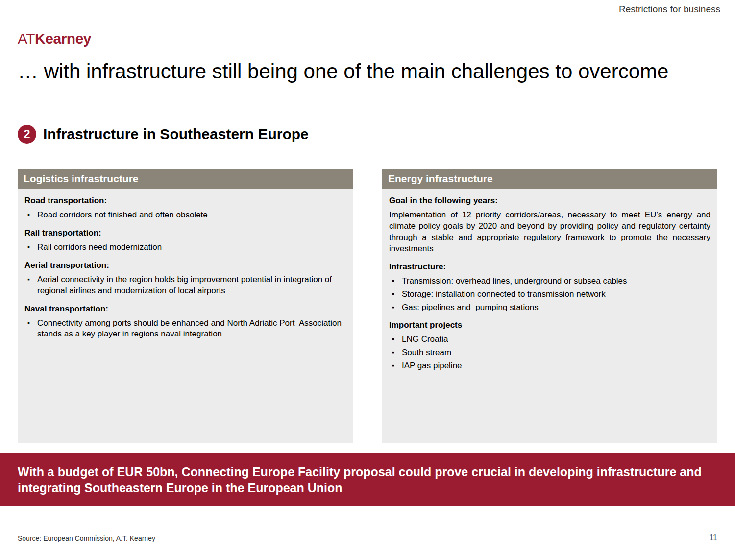Restrictions for business
ATKearney
… with infrastructure still being one of the main challenges to overcome
2
Infrastructure in Southeastern Europe
Logistics infrastructure
Road transportation:
Road corridors not finished and often obsolete
Rail transportation:
Rail corridors need modernization
Aerial transportation:
Aerial connectivity in the region holds big improvement potential in integration of regional airlines and modernization of local airports
Naval transportation:
Connectivity among ports should be enhanced and North Adriatic Port Association stands as a key player in regions naval integration
Energy infrastructure
Goal in the following years:
Implementation of 12 priority corridors/areas, necessary to meet EU’s energy and climate policy goals by 2020 and beyond by providing policy and regulatory certainty through a stable and appropriate regulatory framework to promote the necessary investments
Infrastructure:
Transmission: overhead lines, underground or subsea cables
Storage: installation connected to transmission network
Gas: pipelines and pumping stations
Important projects
LNG Croatia
South stream
IAP gas pipeline
With a budget of EUR 50bn, Connecting Europe Facility proposal could prove crucial in developing infrastructure and integrating Southeastern Europe in the European Union
Source: European Commission, A.T. Kearney
11